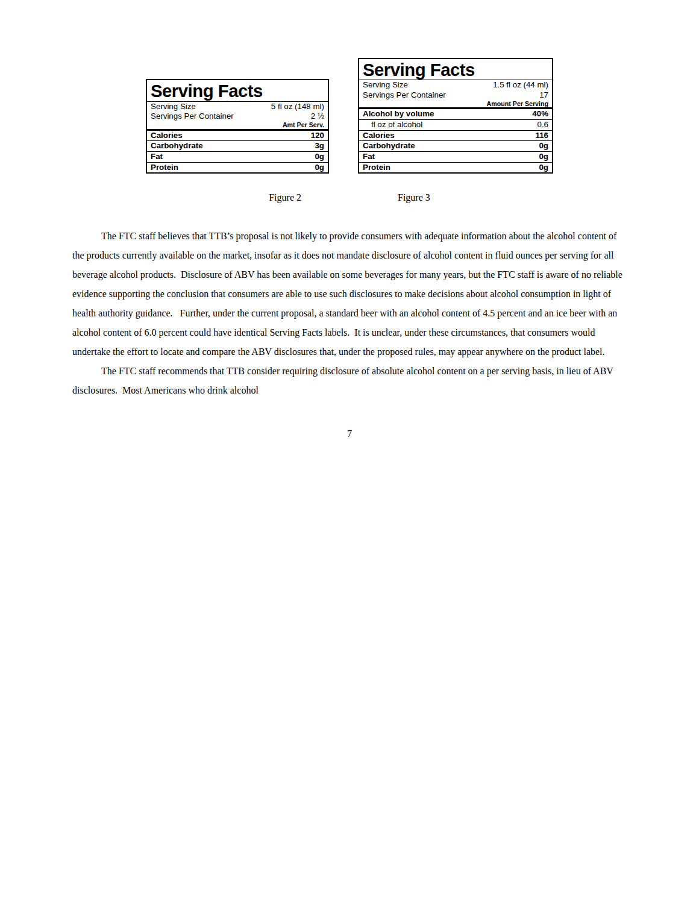Serving Facts
Serving Size 5 fl oz (148 ml)
Servings Per Container 2 ½
Amt Per Serv.
Calories 120
Carbohydrate 3g
Fat 0g
Protein 0g
Serving Facts
Serving Size 1.5 fl oz (44 ml)
Servings Per Container 17
Amount Per Serving
Alcohol by volume 40%
fl oz of alcohol 0.6
Calories 116
Carbohydrate 0g
Fat 0g
Protein 0g
Figure 2 Figure 3
The FTC staff believes that TTB’s proposal is not likely to provide consumers with adequate information about the alcohol content of the products currently available on the market, insofar as it does not mandate disclosure of alcohol content in fluid ounces per serving for all beverage alcohol products. Disclosure of ABV has been available on some beverages for many years, but the FTC staff is aware of no reliable evidence supporting the conclusion that consumers are able to use such disclosures to make decisions about alcohol consumption in light of health authority guidance. Further, under the current proposal, a standard beer with an alcohol content of 4.5 percent and an ice beer with an alcohol content of 6.0 percent could have identical Serving Facts labels. It is unclear, under these circumstances, that consumers would undertake the effort to locate and compare the ABV disclosures that, under the proposed rules, may appear anywhere on the product label.
The FTC staff recommends that TTB consider requiring disclosure of absolute alcohol content on a per serving basis, in lieu of ABV disclosures. Most Americans who drink alcohol
7